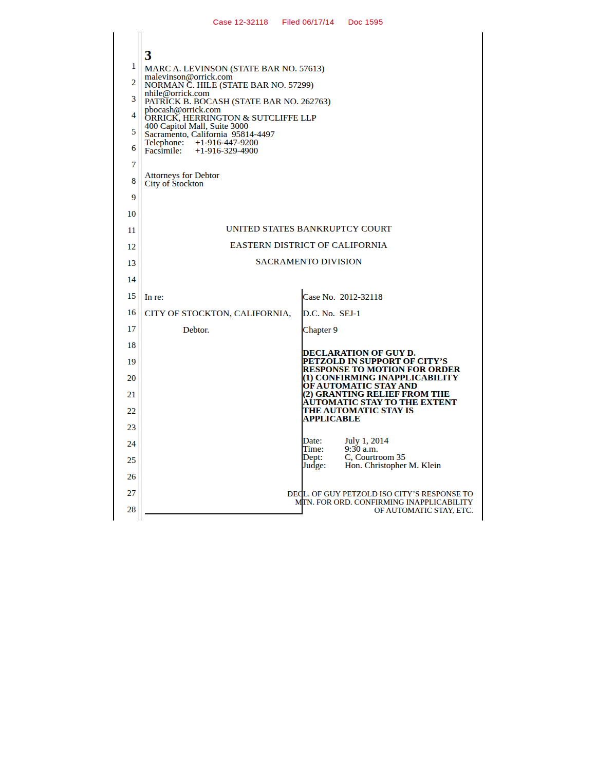Case 12-32118 Filed 06/17/14 Doc 1595
1
2
3
4
5
6
7
8
9
10
11
12
13
14
15
16
17
18
19
20
21
22
23
24
25
26
27
28
3
MARC A. LEVINSON (STATE BAR NO. 57613)
malevinson@orrick.com
NORMAN C. HILE (STATE BAR NO. 57299)
nhile@orrick.com
PATRICK B. BOCASH (STATE BAR NO. 262763)
pbocash@orrick.com
ORRICK, HERRINGTON & SUTCLIFFE LLP
400 Capitol Mall, Suite 3000
Sacramento, California 95814-4497
Telephone: +1-916-447-9200
Facsimile: +1-916-329-4900
Attorneys for Debtor
City of Stockton
UNITED STATES BANKRUPTCY COURT
EASTERN DISTRICT OF CALIFORNIA
SACRAMENTO DIVISION
| In re: CITY OF STOCKTON, CALIFORNIA, Debtor. | Case No. 2012-32118 D.C. No. SEJ-1 Chapter 9 DECLARATION OF GUY D. PETZOLD IN SUPPORT OF CITY’S RESPONSE TO MOTION FOR ORDER (1) CONFIRMING INAPPLICABILITY OF AUTOMATIC STAY AND (2) GRANTING RELIEF FROM THE AUTOMATIC STAY TO THE EXTENT THE AUTOMATIC STAY IS APPLICABLE / Date: / July 1, 2014 / / Time: / 9:30 a.m. / / Dept: / C, Courtroom 35 / / Judge: / Hon. Christopher M. Klein / |
DECL. OF GUY PETZOLD ISO CITY’S RESPONSE TO
MTN. FOR ORD. CONFIRMING INAPPLICABILITY
OF AUTOMATIC STAY, ETC.